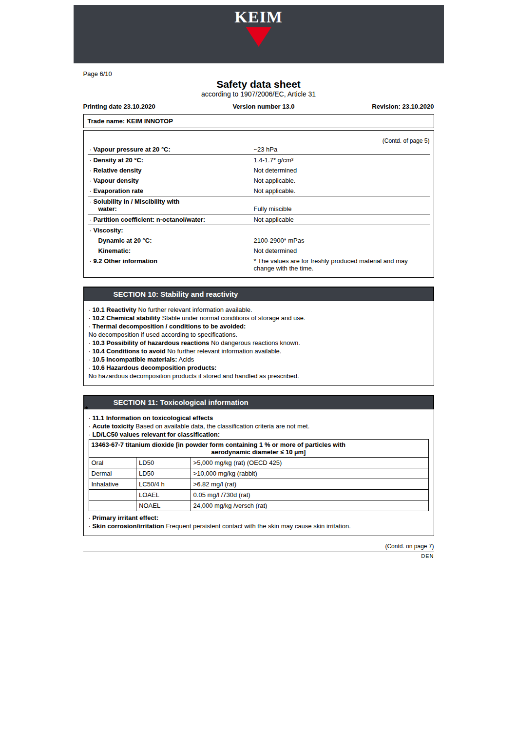KEIM
Page 6/10
Safety data sheet
according to 1907/2006/EC, Article 31
Printing date 23.10.2020
Version number 13.0
Revision: 23.10.2020
Trade name: KEIM INNOTOP
(Contd. of page 5)
| Vapour pressure at 20 °C: | ~23 hPa |
| Density at 20 °C: | 1.4-1.7* g/cm³ |
| Relative density | Not determined |
| Vapour density | Not applicable. |
| Evaporation rate | Not applicable. |
| Solubility in / Miscibility with water: | Fully miscible |
| Partition coefficient: n-octanol/water: | Not applicable |
| Viscosity: | |
| Dynamic at 20 °C: | 2100-2900* mPas |
| Kinematic: | Not determined |
| 9.2 Other information | * The values are for freshly produced material and may change with the time. |
SECTION 10: Stability and reactivity
10.1 Reactivity No further relevant information available.
10.2 Chemical stability Stable under normal conditions of storage and use.
Thermal decomposition / conditions to be avoided:
No decomposition if used according to specifications.
10.3 Possibility of hazardous reactions No dangerous reactions known.
10.4 Conditions to avoid No further relevant information available.
10.5 Incompatible materials: Acids
10.6 Hazardous decomposition products:
No hazardous decomposition products if stored and handled as prescribed.
*
SECTION 11: Toxicological information
11.1 Information on toxicological effects
Acute toxicity Based on available data, the classification criteria are not met.
LD/LC50 values relevant for classification:
13463-67-7 titanium dioxide [in powder form containing 1 % or more of particles with aerodynamic diameter ≤ 10 µm]
| Oral | LD50 | >5,000 mg/kg (rat) (OECD 425) |
| Dermal | LD50 | >10,000 mg/kg (rabbit) |
| Inhalative | LC50/4 h | >6.82 mg/l (rat) |
| | LOAEL | 0.05 mg/l /730d (rat) |
| | NOAEL | 24,000 mg/kg /versch (rat) |
Primary irritant effect:
Skin corrosion/irritation Frequent persistent contact with the skin may cause skin irritation.
(Contd. on page 7)
DEN